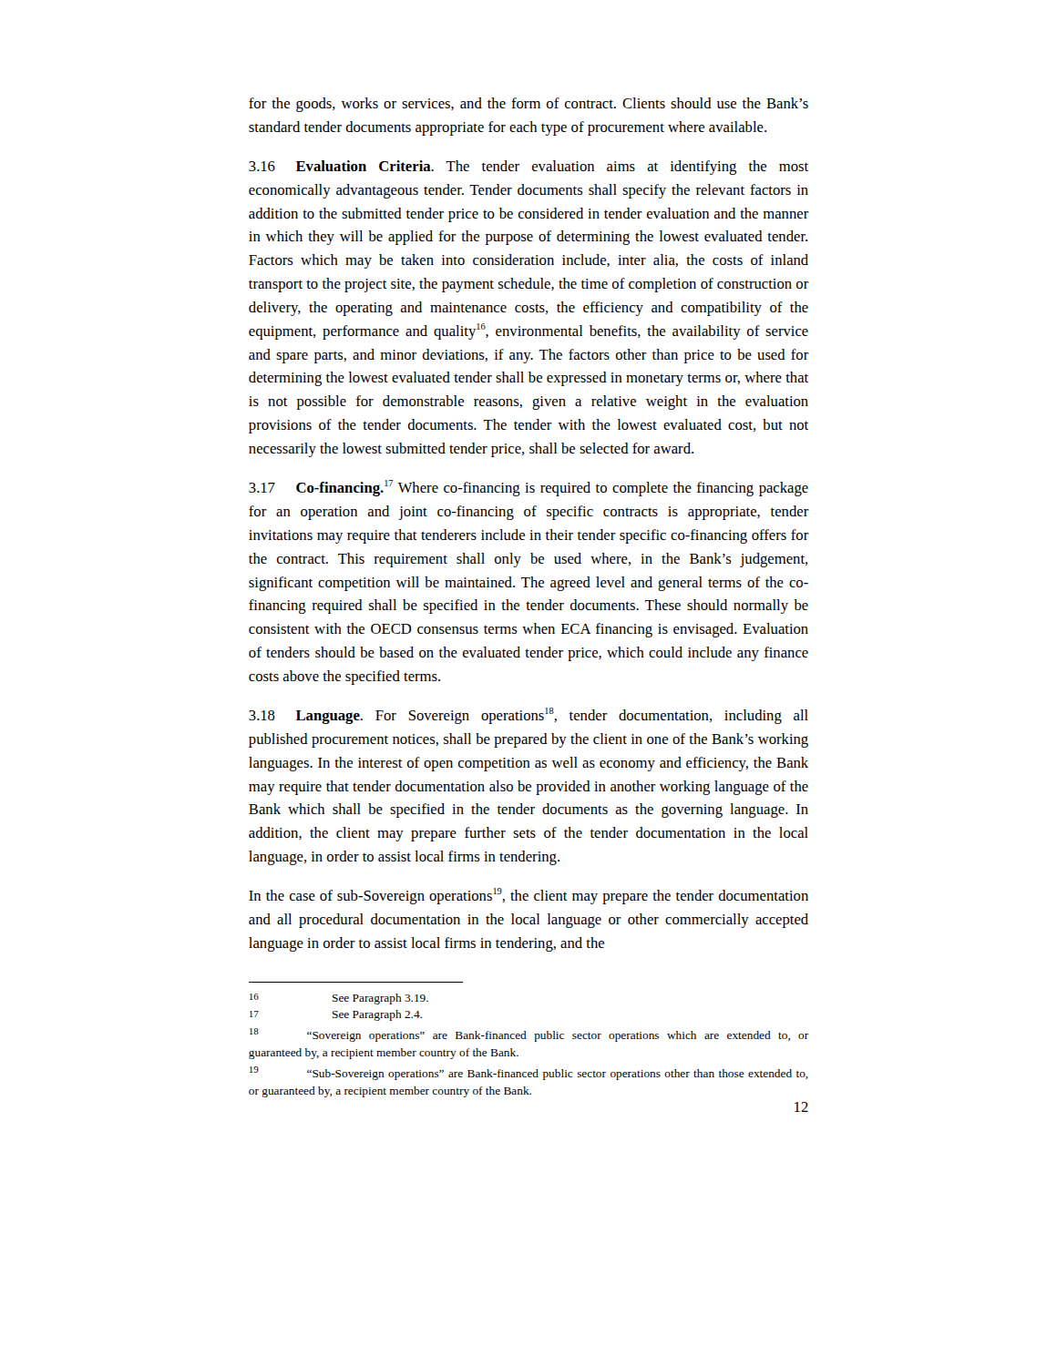for the goods, works or services, and the form of contract. Clients should use the Bank’s standard tender documents appropriate for each type of procurement where available.
3.16 Evaluation Criteria. The tender evaluation aims at identifying the most economically advantageous tender. Tender documents shall specify the relevant factors in addition to the submitted tender price to be considered in tender evaluation and the manner in which they will be applied for the purpose of determining the lowest evaluated tender. Factors which may be taken into consideration include, inter alia, the costs of inland transport to the project site, the payment schedule, the time of completion of construction or delivery, the operating and maintenance costs, the efficiency and compatibility of the equipment, performance and quality16, environmental benefits, the availability of service and spare parts, and minor deviations, if any. The factors other than price to be used for determining the lowest evaluated tender shall be expressed in monetary terms or, where that is not possible for demonstrable reasons, given a relative weight in the evaluation provisions of the tender documents. The tender with the lowest evaluated cost, but not necessarily the lowest submitted tender price, shall be selected for award.
3.17 Co-financing.17 Where co-financing is required to complete the financing package for an operation and joint co-financing of specific contracts is appropriate, tender invitations may require that tenderers include in their tender specific co-financing offers for the contract. This requirement shall only be used where, in the Bank’s judgement, significant competition will be maintained. The agreed level and general terms of the co-financing required shall be specified in the tender documents. These should normally be consistent with the OECD consensus terms when ECA financing is envisaged. Evaluation of tenders should be based on the evaluated tender price, which could include any finance costs above the specified terms.
3.18 Language. For Sovereign operations18, tender documentation, including all published procurement notices, shall be prepared by the client in one of the Bank’s working languages. In the interest of open competition as well as economy and efficiency, the Bank may require that tender documentation also be provided in another working language of the Bank which shall be specified in the tender documents as the governing language. In addition, the client may prepare further sets of the tender documentation in the local language, in order to assist local firms in tendering.
In the case of sub-Sovereign operations19, the client may prepare the tender documentation and all procedural documentation in the local language or other commercially accepted language in order to assist local firms in tendering, and the
16 See Paragraph 3.19.
17 See Paragraph 2.4.
18“Sovereign operations” are Bank-financed public sector operations which are extended to, or guaranteed by, a recipient member country of the Bank.
19“Sub-Sovereign operations” are Bank-financed public sector operations other than those extended to, or guaranteed by, a recipient member country of the Bank.
12